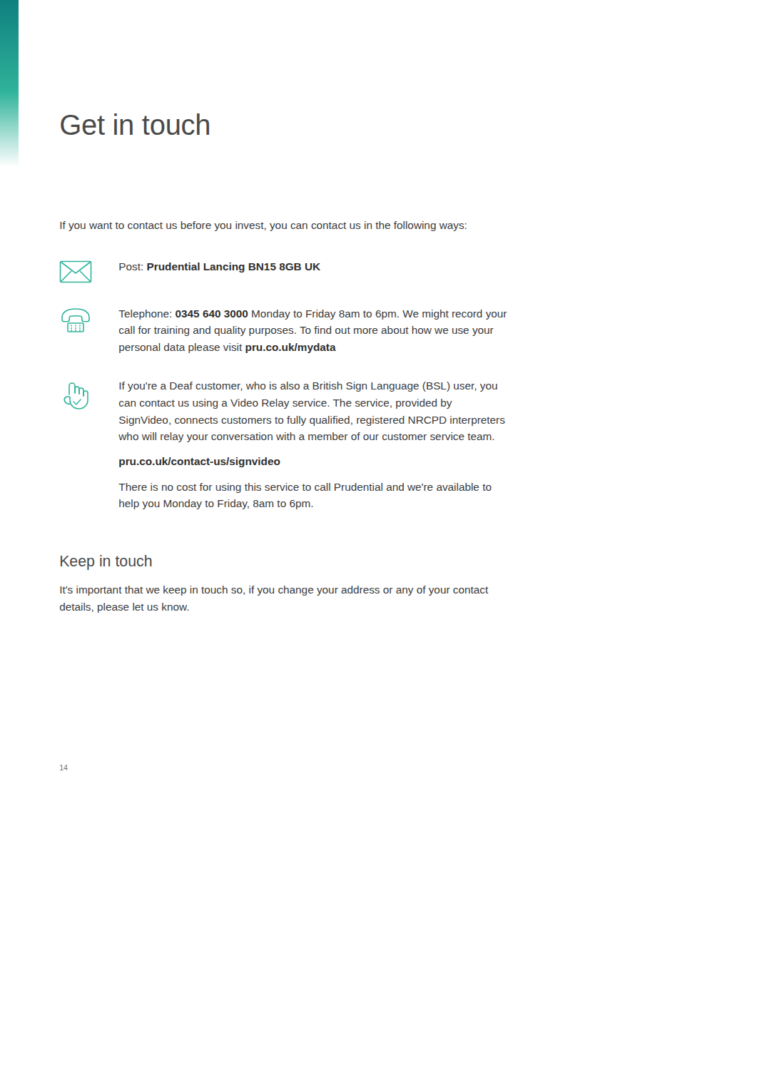Get in touch
If you want to contact us before you invest, you can contact us in the following ways:
Post: Prudential Lancing BN15 8GB UK
Telephone: 0345 640 3000 Monday to Friday 8am to 6pm. We might record your call for training and quality purposes. To find out more about how we use your personal data please visit pru.co.uk/mydata
If you're a Deaf customer, who is also a British Sign Language (BSL) user, you can contact us using a Video Relay service. The service, provided by SignVideo, connects customers to fully qualified, registered NRCPD interpreters who will relay your conversation with a member of our customer service team.
pru.co.uk/contact-us/signvideo
There is no cost for using this service to call Prudential and we're available to help you Monday to Friday, 8am to 6pm.
Keep in touch
It's important that we keep in touch so, if you change your address or any of your contact details, please let us know.
14